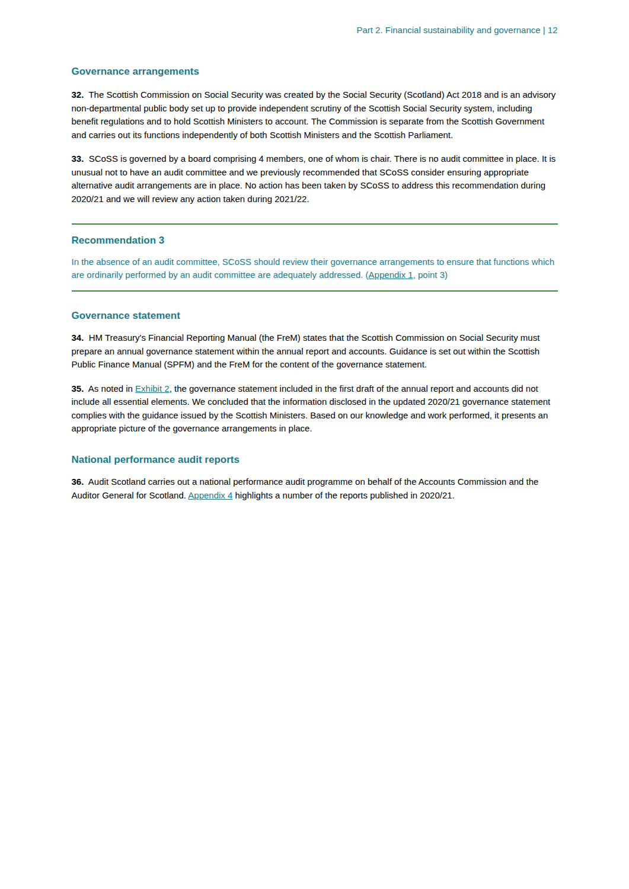Part 2. Financial sustainability and governance | 12
Governance arrangements
32. The Scottish Commission on Social Security was created by the Social Security (Scotland) Act 2018 and is an advisory non-departmental public body set up to provide independent scrutiny of the Scottish Social Security system, including benefit regulations and to hold Scottish Ministers to account. The Commission is separate from the Scottish Government and carries out its functions independently of both Scottish Ministers and the Scottish Parliament.
33. SCoSS is governed by a board comprising 4 members, one of whom is chair. There is no audit committee in place. It is unusual not to have an audit committee and we previously recommended that SCoSS consider ensuring appropriate alternative audit arrangements are in place. No action has been taken by SCoSS to address this recommendation during 2020/21 and we will review any action taken during 2021/22.
Recommendation 3
In the absence of an audit committee, SCoSS should review their governance arrangements to ensure that functions which are ordinarily performed by an audit committee are adequately addressed. (Appendix 1, point 3)
Governance statement
34. HM Treasury's Financial Reporting Manual (the FreM) states that the Scottish Commission on Social Security must prepare an annual governance statement within the annual report and accounts. Guidance is set out within the Scottish Public Finance Manual (SPFM) and the FreM for the content of the governance statement.
35. As noted in Exhibit 2, the governance statement included in the first draft of the annual report and accounts did not include all essential elements. We concluded that the information disclosed in the updated 2020/21 governance statement complies with the guidance issued by the Scottish Ministers. Based on our knowledge and work performed, it presents an appropriate picture of the governance arrangements in place.
National performance audit reports
36. Audit Scotland carries out a national performance audit programme on behalf of the Accounts Commission and the Auditor General for Scotland. Appendix 4 highlights a number of the reports published in 2020/21.